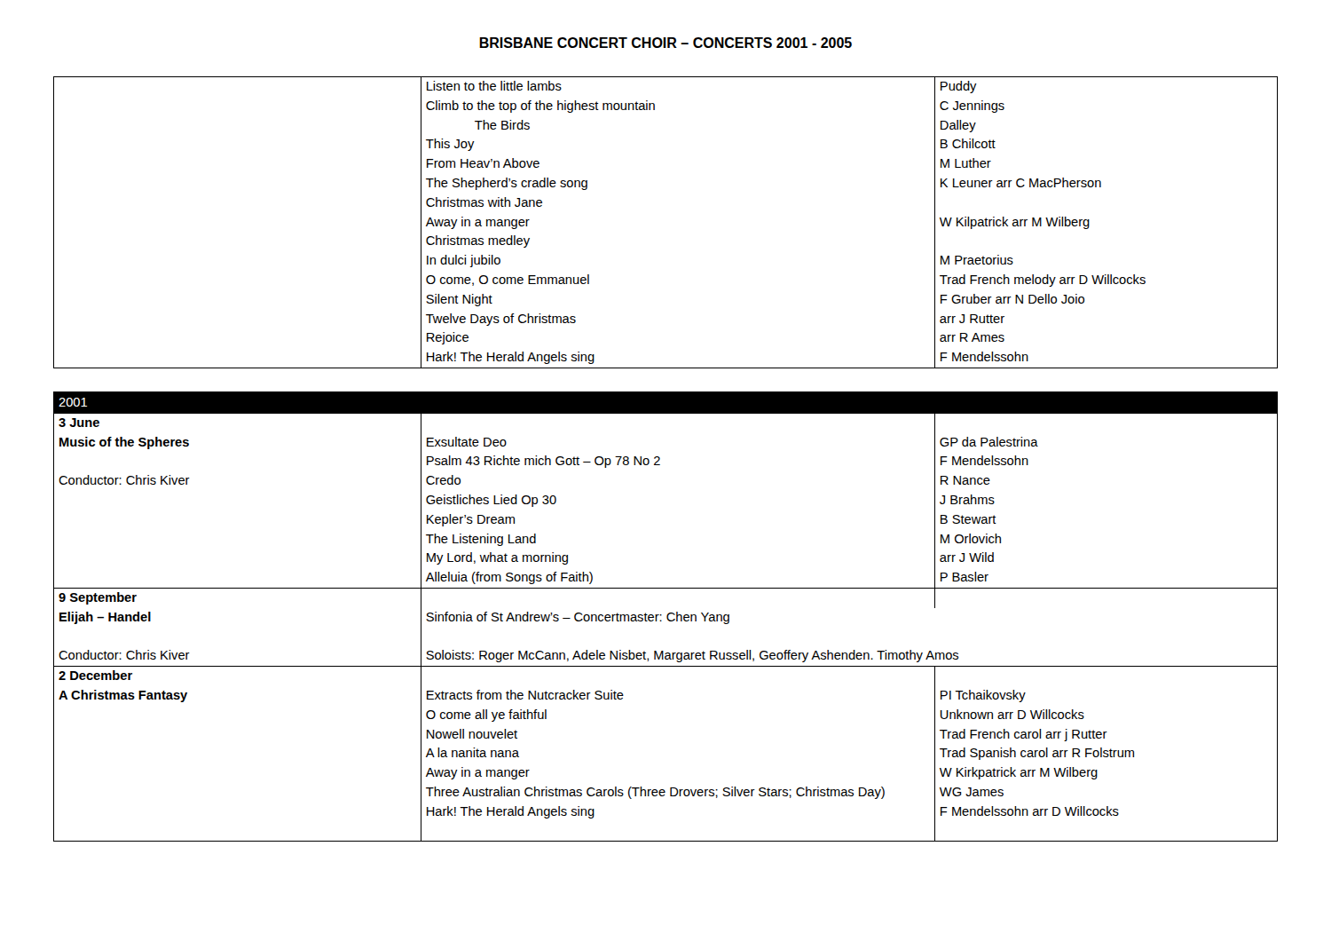BRISBANE CONCERT CHOIR – CONCERTS 2001 - 2005
| | Listen to the little lambs | Puddy |
| | Climb to the top of the highest mountain | C Jennings |
| | The Birds | Dalley |
| | This Joy | B Chilcott |
| | From Heav’n Above | M Luther |
| | The Shepherd’s cradle song | K Leuner arr C MacPherson |
| | Christmas with Jane | |
| | Away in a manger | W Kilpatrick arr M Wilberg |
| | Christmas medley | |
| | In dulci jubilo | M Praetorius |
| | O come, O come Emmanuel | Trad French melody arr D Willcocks |
| | Silent Night | F Gruber arr N Dello Joio |
| | Twelve Days of Christmas | arr J Rutter |
| | Rejoice | arr R Ames |
| | Hark! The Herald Angels sing | F Mendelssohn |
| 2001 |
| 3 June | | |
| Music of the Spheres | Exsultate Deo | GP da Palestrina |
| | Psalm 43 Richte mich Gott – Op 78 No 2 | F Mendelssohn |
| Conductor: Chris Kiver | Credo | R Nance |
| | Geistliches Lied Op 30 | J Brahms |
| | Kepler’s Dream | B Stewart |
| | The Listening Land | M Orlovich |
| | My Lord, what a morning | arr J Wild |
| | Alleluia (from Songs of Faith) | P Basler |
| 9 September | | |
| Elijah – Handel | Sinfonia of St Andrew’s – Concertmaster: Chen Yang |
| Conductor: Chris Kiver | Soloists: Roger McCann, Adele Nisbet, Margaret Russell, Geoffery Ashenden. Timothy Amos |
| 2 December | | |
| A Christmas Fantasy | Extracts from the Nutcracker Suite | PI Tchaikovsky |
| | O come all ye faithful | Unknown arr D Willcocks |
| | Nowell nouvelet | Trad French carol arr j Rutter |
| | A la nanita nana | Trad Spanish carol arr R Folstrum |
| | Away in a manger | W Kirkpatrick arr M Wilberg |
| | Three Australian Christmas Carols (Three Drovers; Silver Stars; Christmas Day) | WG James |
| | Hark! The Herald Angels sing | F Mendelssohn arr D Willcocks |